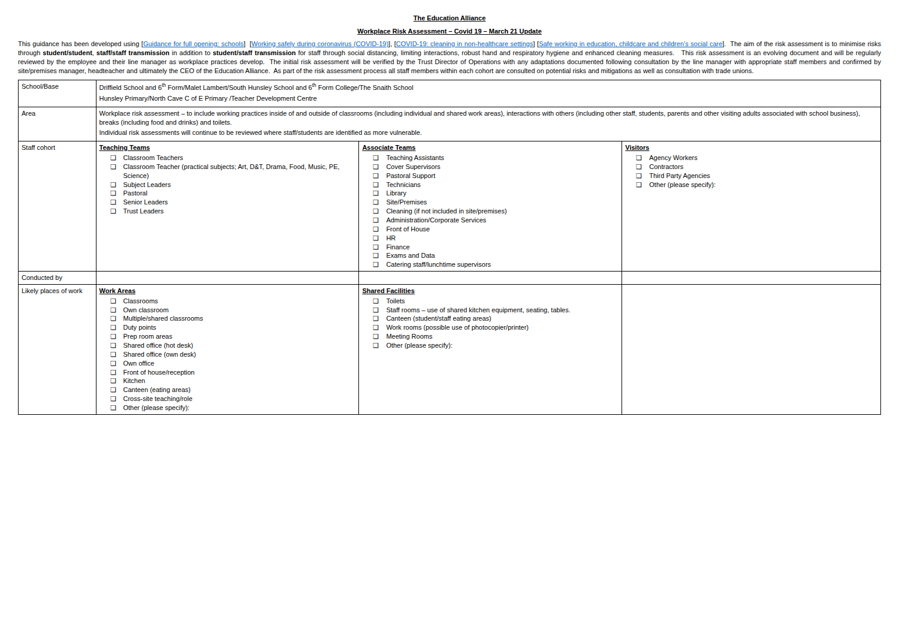The Education Alliance
Workplace Risk Assessment – Covid 19 – March 21 Update
This guidance has been developed using [Guidance for full opening: schools] [Working safely during coronavirus (COVID-19)], [COVID-19: cleaning in non-healthcare settings] [Safe working in education, childcare and children’s social care]. The aim of the risk assessment is to minimise risks through student/student, staff/staff transmission in addition to student/staff transmission for staff through social distancing, limiting interactions, robust hand and respiratory hygiene and enhanced cleaning measures. This risk assessment is an evolving document and will be regularly reviewed by the employee and their line manager as workplace practices develop. The initial risk assessment will be verified by the Trust Director of Operations with any adaptations documented following consultation by the line manager with appropriate staff members and confirmed by site/premises manager, headteacher and ultimately the CEO of the Education Alliance. As part of the risk assessment process all staff members within each cohort are consulted on potential risks and mitigations as well as consultation with trade unions.
| School/Base | Driffield School and 6 th Form/Malet Lambert/South Hunsley School and 6 th Form College/The Snaith School Hunsley Primary/North Cave C of E Primary /Teacher Development Centre |
| Area | Workplace risk assessment – to include working practices inside of and outside of classrooms (including individual and shared work areas), interactions with others (including other staff, students, parents and other visiting adults associated with school business), breaks (including food and drinks) and toilets. Individual risk assessments will continue to be reviewed where staff/students are identified as more vulnerable. |
| Staff cohort | Teaching Teams Classroom Teachers Classroom Teacher (practical subjects; Art, D&T, Drama, Food, Music, PE, Science) Subject Leaders Pastoral Senior Leaders Trust Leaders | Associate Teams Teaching Assistants Cover Supervisors Pastoral Support Technicians Library Site/Premises Cleaning (if not included in site/premises) Administration/Corporate Services Front of House HR Finance Exams and Data Catering staff/lunchtime supervisors | Visitors Agency Workers Contractors Third Party Agencies Other (please specify): |
| Conducted by | | | |
| Likely places of work | Work Areas Classrooms Own classroom Multiple/shared classrooms Duty points Prep room areas Shared office (hot desk) Shared office (own desk) Own office Front of house/reception Kitchen Canteen (eating areas) Cross-site teaching/role Other (please specify): | Shared Facilities Toilets Staff rooms – use of shared kitchen equipment, seating, tables. Canteen (student/staff eating areas) Work rooms (possible use of photocopier/printer) Meeting Rooms Other (please specify): | |